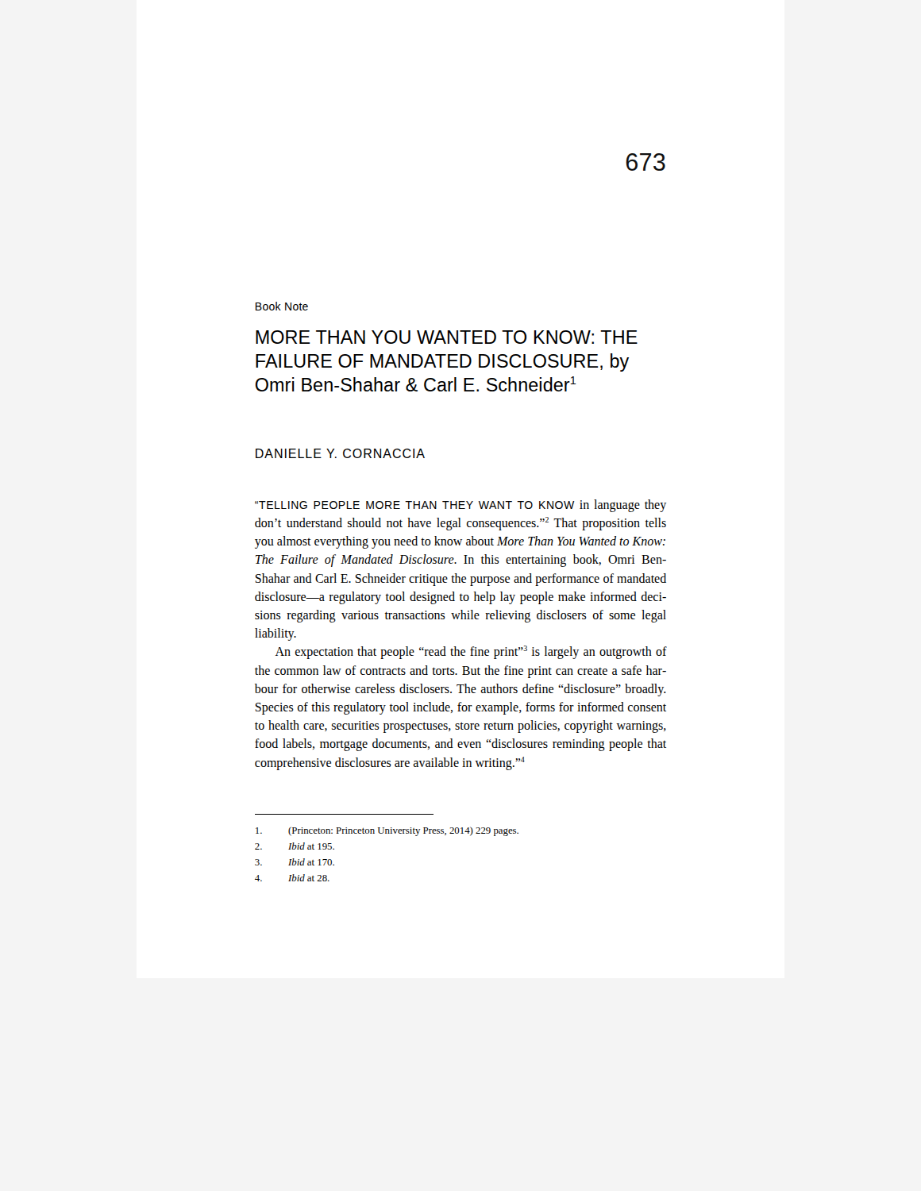673
Book Note
More Than You Wanted to Know: The Failure of Mandated Disclosure, by Omri Ben-Shahar & Carl E. Schneider1
Danielle Y. Cornaccia
“Telling people more than they want to know in language they don’t understand should not have legal consequences.”2 That proposition tells you almost everything you need to know about More Than You Wanted to Know: The Failure of Mandated Disclosure. In this entertaining book, Omri Ben-Shahar and Carl E. Schneider critique the purpose and performance of mandated disclosure—a regulatory tool designed to help lay people make informed decisions regarding various transactions while relieving disclosers of some legal liability.
An expectation that people “read the fine print”3 is largely an outgrowth of the common law of contracts and torts. But the fine print can create a safe harbour for otherwise careless disclosers. The authors define “disclosure” broadly. Species of this regulatory tool include, for example, forms for informed consent to health care, securities prospectuses, store return policies, copyright warnings, food labels, mortgage documents, and even “disclosures reminding people that comprehensive disclosures are available in writing.”4
1.(Princeton: Princeton University Press, 2014) 229 pages.
2. Ibid at 195.
3. Ibid at 170.
4. Ibid at 28.